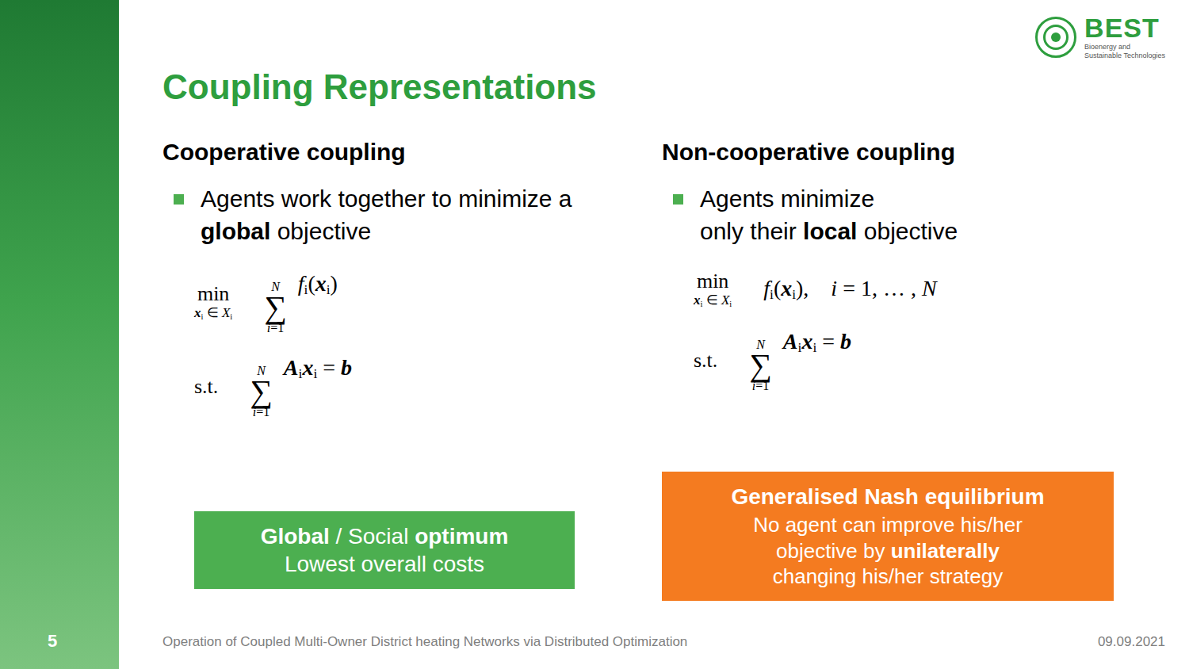BEST
Bioenergy and
Sustainable Technologies
Coupling Representations
Cooperative coupling
Agents work together to minimize a global objective
min xi ∈ Xi N ∑ i=1 fi(xi)
s.t. N ∑ i=1 Aixi = b
Global / Social optimum
Lowest overall costs
Non-cooperative coupling
Agents minimize
only their local objective
min xi ∈ Xi fi(xi), i = 1, … , N
s.t. N ∑ i=1 Aixi = b
Generalised Nash equilibrium
No agent can improve his/her
objective by unilaterally
changing his/her strategy
5
Operation of Coupled Multi-Owner District heating Networks via Distributed Optimization
09.09.2021